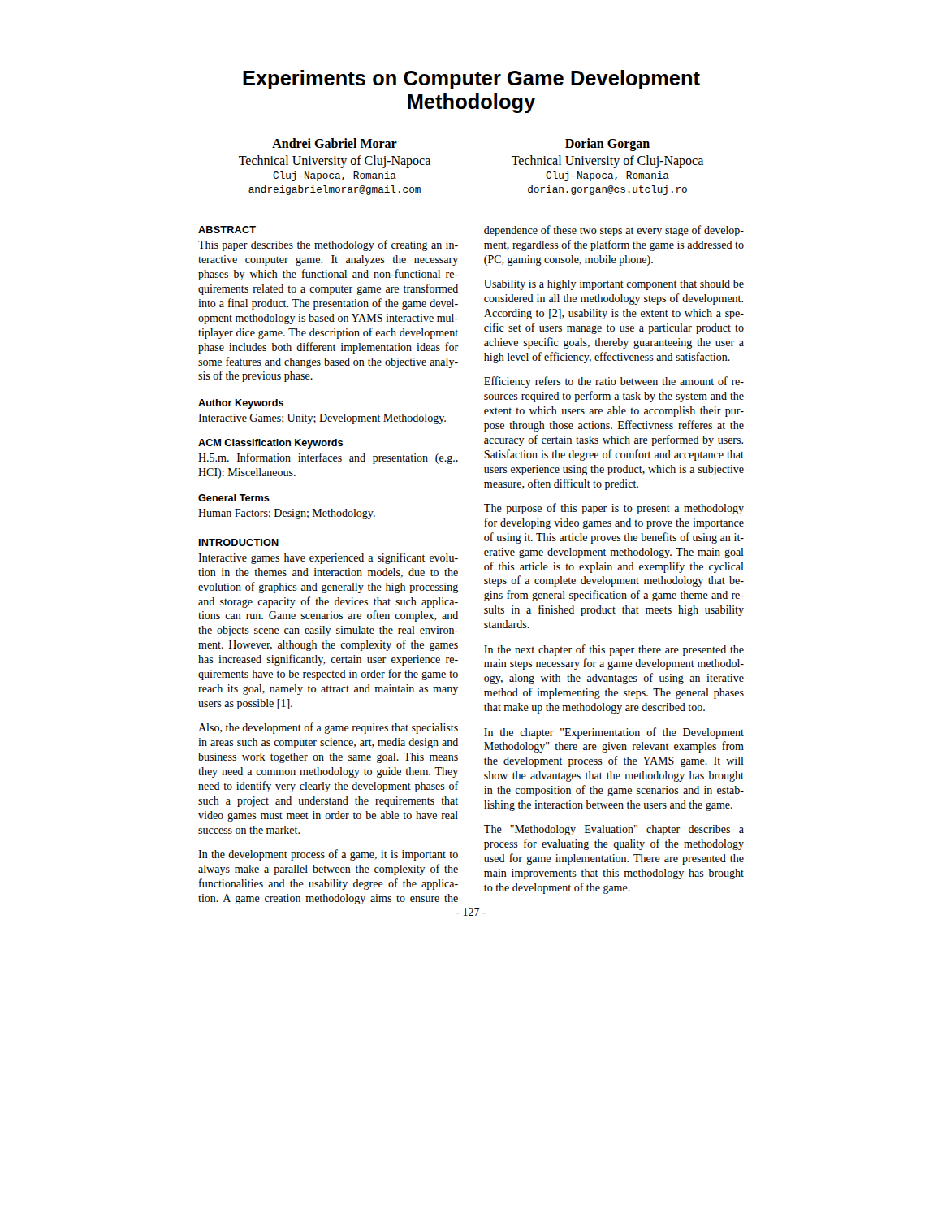Experiments on Computer Game Development
Methodology
Andrei Gabriel Morar
Technical University of Cluj-Napoca
Cluj-Napoca, Romania
andreigabrielmorar@gmail.com
Dorian Gorgan
Technical University of Cluj-Napoca
Cluj-Napoca, Romania
dorian.gorgan@cs.utcluj.ro
ABSTRACT
This paper describes the methodology of creating an interactive computer game. It analyzes the necessary phases by which the functional and non-functional requirements related to a computer game are transformed into a final product. The presentation of the game development methodology is based on YAMS interactive multiplayer dice game. The description of each development phase includes both different implementation ideas for some features and changes based on the objective analysis of the previous phase.
Author Keywords
Interactive Games; Unity; Development Methodology.
ACM Classification Keywords
H.5.m. Information interfaces and presentation (e.g., HCI): Miscellaneous.
General Terms
Human Factors; Design; Methodology.
INTRODUCTION
Interactive games have experienced a significant evolution in the themes and interaction models, due to the evolution of graphics and generally the high processing and storage capacity of the devices that such applications can run. Game scenarios are often complex, and the objects scene can easily simulate the real environment. However, although the complexity of the games has increased significantly, certain user experience requirements have to be respected in order for the game to reach its goal, namely to attract and maintain as many users as possible [1].
Also, the development of a game requires that specialists in areas such as computer science, art, media design and business work together on the same goal. This means they need a common methodology to guide them. They need to identify very clearly the development phases of such a project and understand the requirements that video games must meet in order to be able to have real success on the market.
In the development process of a game, it is important to always make a parallel between the complexity of the functionalities and the usability degree of the application. A game creation methodology aims to ensure the dependence of these two steps at every stage of development, regardless of the platform the game is addressed to (PC, gaming console, mobile phone).
Usability is a highly important component that should be considered in all the methodology steps of development. According to [2], usability is the extent to which a specific set of users manage to use a particular product to achieve specific goals, thereby guaranteeing the user a high level of efficiency, effectiveness and satisfaction.
Efficiency refers to the ratio between the amount of resources required to perform a task by the system and the extent to which users are able to accomplish their purpose through those actions. Effectivness refferes at the accuracy of certain tasks which are performed by users. Satisfaction is the degree of comfort and acceptance that users experience using the product, which is a subjective measure, often difficult to predict.
The purpose of this paper is to present a methodology for developing video games and to prove the importance of using it. This article proves the benefits of using an iterative game development methodology. The main goal of this article is to explain and exemplify the cyclical steps of a complete development methodology that begins from general specification of a game theme and results in a finished product that meets high usability standards.
In the next chapter of this paper there are presented the main steps necessary for a game development methodology, along with the advantages of using an iterative method of implementing the steps. The general phases that make up the methodology are described too.
In the chapter "Experimentation of the Development Methodology" there are given relevant examples from the development process of the YAMS game. It will show the advantages that the methodology has brought in the composition of the game scenarios and in establishing the interaction between the users and the game.
The "Methodology Evaluation" chapter describes a process for evaluating the quality of the methodology used for game implementation. There are presented the main improvements that this methodology has brought to the development of the game.
- 127 -